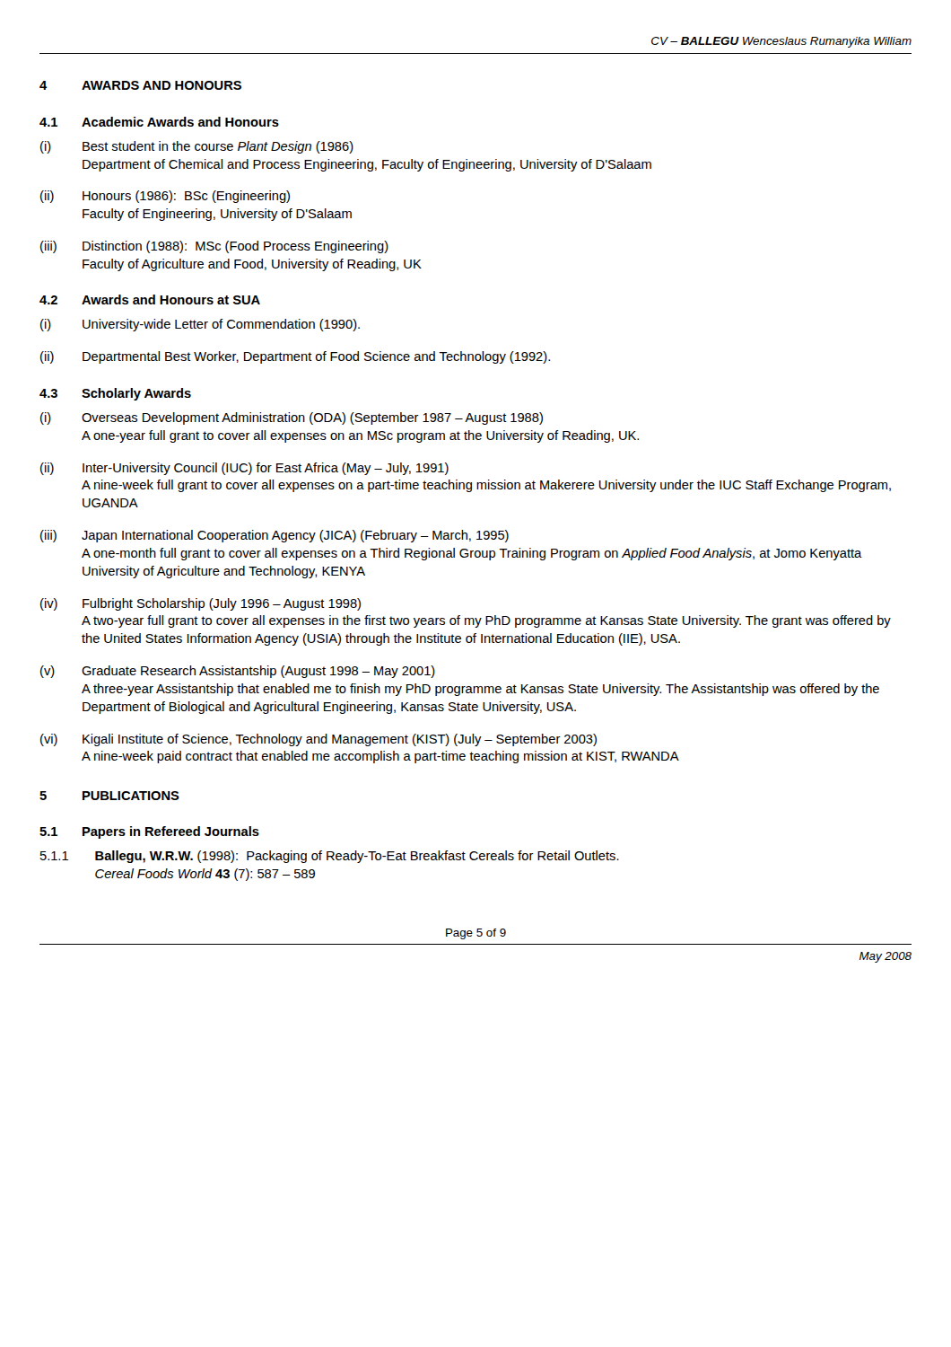CV – BALLEGU Wenceslaus Rumanyika William
4 AWARDS AND HONOURS
4.1 Academic Awards and Honours
(i)
Best student in the course Plant Design (1986)
Department of Chemical and Process Engineering, Faculty of Engineering, University of D'Salaam
(ii)
Honours (1986): BSc (Engineering)
Faculty of Engineering, University of D'Salaam
(iii)
Distinction (1988): MSc (Food Process Engineering)
Faculty of Agriculture and Food, University of Reading, UK
4.2 Awards and Honours at SUA
(i)
University-wide Letter of Commendation (1990).
(ii)
Departmental Best Worker, Department of Food Science and Technology (1992).
4.3 Scholarly Awards
(i)
Overseas Development Administration (ODA) (September 1987 – August 1988)
A one-year full grant to cover all expenses on an MSc program at the University of Reading, UK.
(ii)
Inter-University Council (IUC) for East Africa (May – July, 1991)
A nine-week full grant to cover all expenses on a part-time teaching mission at Makerere University under the IUC Staff Exchange Program, UGANDA
(iii)
Japan International Cooperation Agency (JICA) (February – March, 1995)
A one-month full grant to cover all expenses on a Third Regional Group Training Program on Applied Food Analysis, at Jomo Kenyatta University of Agriculture and Technology, KENYA
(iv)
Fulbright Scholarship (July 1996 – August 1998)
A two-year full grant to cover all expenses in the first two years of my PhD programme at Kansas State University. The grant was offered by the United States Information Agency (USIA) through the Institute of International Education (IIE), USA.
(v)
Graduate Research Assistantship (August 1998 – May 2001)
A three-year Assistantship that enabled me to finish my PhD programme at Kansas State University. The Assistantship was offered by the Department of Biological and Agricultural Engineering, Kansas State University, USA.
(vi)
Kigali Institute of Science, Technology and Management (KIST) (July – September 2003)
A nine-week paid contract that enabled me accomplish a part-time teaching mission at KIST, RWANDA
5 PUBLICATIONS
5.1 Papers in Refereed Journals
5.1.1
Ballegu, W.R.W. (1998): Packaging of Ready-To-Eat Breakfast Cereals for Retail Outlets.
Cereal Foods World 43 (7): 587 – 589
Page 5 of 9
May 2008